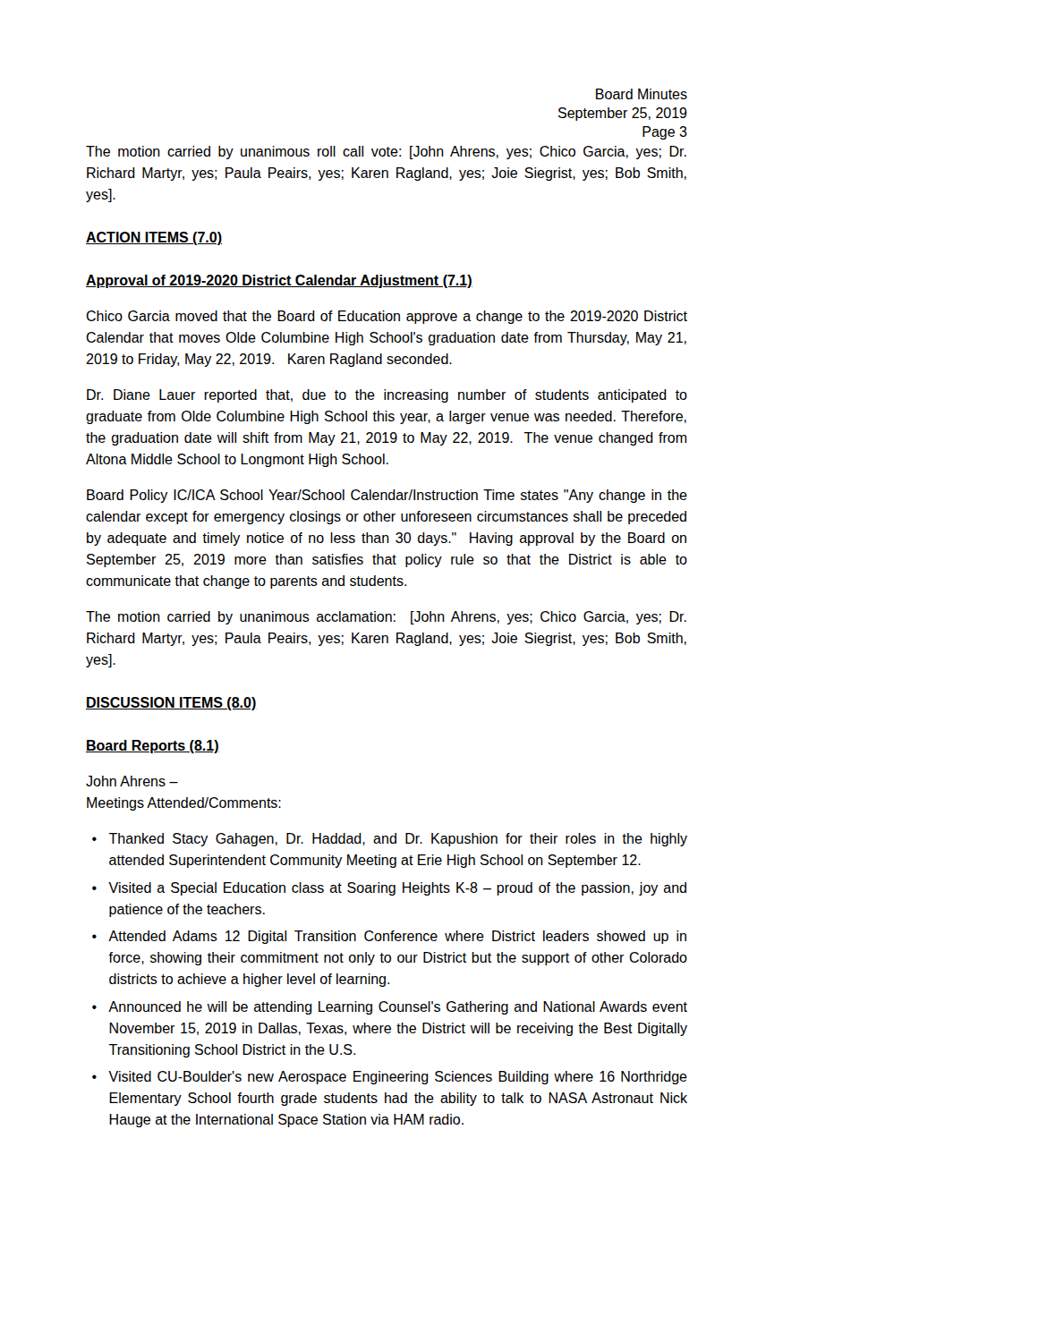Board Minutes
September 25, 2019
Page 3
The motion carried by unanimous roll call vote: [John Ahrens, yes; Chico Garcia, yes; Dr. Richard Martyr, yes; Paula Peairs, yes; Karen Ragland, yes; Joie Siegrist, yes; Bob Smith, yes].
ACTION ITEMS (7.0)
Approval of 2019-2020 District Calendar Adjustment (7.1)
Chico Garcia moved that the Board of Education approve a change to the 2019-2020 District Calendar that moves Olde Columbine High School's graduation date from Thursday, May 21, 2019 to Friday, May 22, 2019. Karen Ragland seconded.
Dr. Diane Lauer reported that, due to the increasing number of students anticipated to graduate from Olde Columbine High School this year, a larger venue was needed. Therefore, the graduation date will shift from May 21, 2019 to May 22, 2019. The venue changed from Altona Middle School to Longmont High School.
Board Policy IC/ICA School Year/School Calendar/Instruction Time states "Any change in the calendar except for emergency closings or other unforeseen circumstances shall be preceded by adequate and timely notice of no less than 30 days." Having approval by the Board on September 25, 2019 more than satisfies that policy rule so that the District is able to communicate that change to parents and students.
The motion carried by unanimous acclamation: [John Ahrens, yes; Chico Garcia, yes; Dr. Richard Martyr, yes; Paula Peairs, yes; Karen Ragland, yes; Joie Siegrist, yes; Bob Smith, yes].
DISCUSSION ITEMS (8.0)
Board Reports (8.1)
John Ahrens –
Meetings Attended/Comments:
Thanked Stacy Gahagen, Dr. Haddad, and Dr. Kapushion for their roles in the highly attended Superintendent Community Meeting at Erie High School on September 12.
Visited a Special Education class at Soaring Heights K-8 – proud of the passion, joy and patience of the teachers.
Attended Adams 12 Digital Transition Conference where District leaders showed up in force, showing their commitment not only to our District but the support of other Colorado districts to achieve a higher level of learning.
Announced he will be attending Learning Counsel's Gathering and National Awards event November 15, 2019 in Dallas, Texas, where the District will be receiving the Best Digitally Transitioning School District in the U.S.
Visited CU-Boulder's new Aerospace Engineering Sciences Building where 16 Northridge Elementary School fourth grade students had the ability to talk to NASA Astronaut Nick Hauge at the International Space Station via HAM radio.